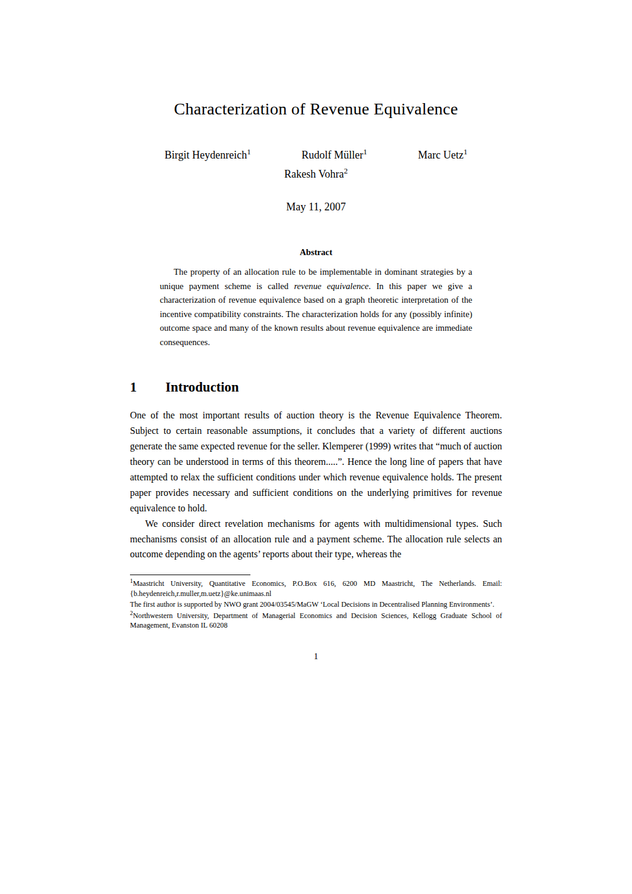Characterization of Revenue Equivalence
Birgit Heydenreich1 Rudolf Müller1 Marc Uetz1
Rakesh Vohra2
May 11, 2007
Abstract
The property of an allocation rule to be implementable in dominant strategies by a unique payment scheme is called revenue equivalence. In this paper we give a characterization of revenue equivalence based on a graph theoretic interpretation of the incentive compatibility constraints. The characterization holds for any (possibly infinite) outcome space and many of the known results about revenue equivalence are immediate consequences.
1 Introduction
One of the most important results of auction theory is the Revenue Equivalence Theorem. Subject to certain reasonable assumptions, it concludes that a variety of different auctions generate the same expected revenue for the seller. Klemperer (1999) writes that “much of auction theory can be understood in terms of this theorem.....”. Hence the long line of papers that have attempted to relax the sufficient conditions under which revenue equivalence holds. The present paper provides necessary and sufficient conditions on the underlying primitives for revenue equivalence to hold.
We consider direct revelation mechanisms for agents with multidimensional types. Such mechanisms consist of an allocation rule and a payment scheme. The allocation rule selects an outcome depending on the agents’ reports about their type, whereas the
1Maastricht University, Quantitative Economics, P.O.Box 616, 6200 MD Maastricht, The Netherlands. Email:{b.heydenreich,r.muller,m.uetz}@ke.unimaas.nl
The first author is supported by NWO grant 2004/03545/MaGW ‘Local Decisions in Decentralised Planning Environments’.
2Northwestern University, Department of Managerial Economics and Decision Sciences, Kellogg Graduate School of Management, Evanston IL 60208
1